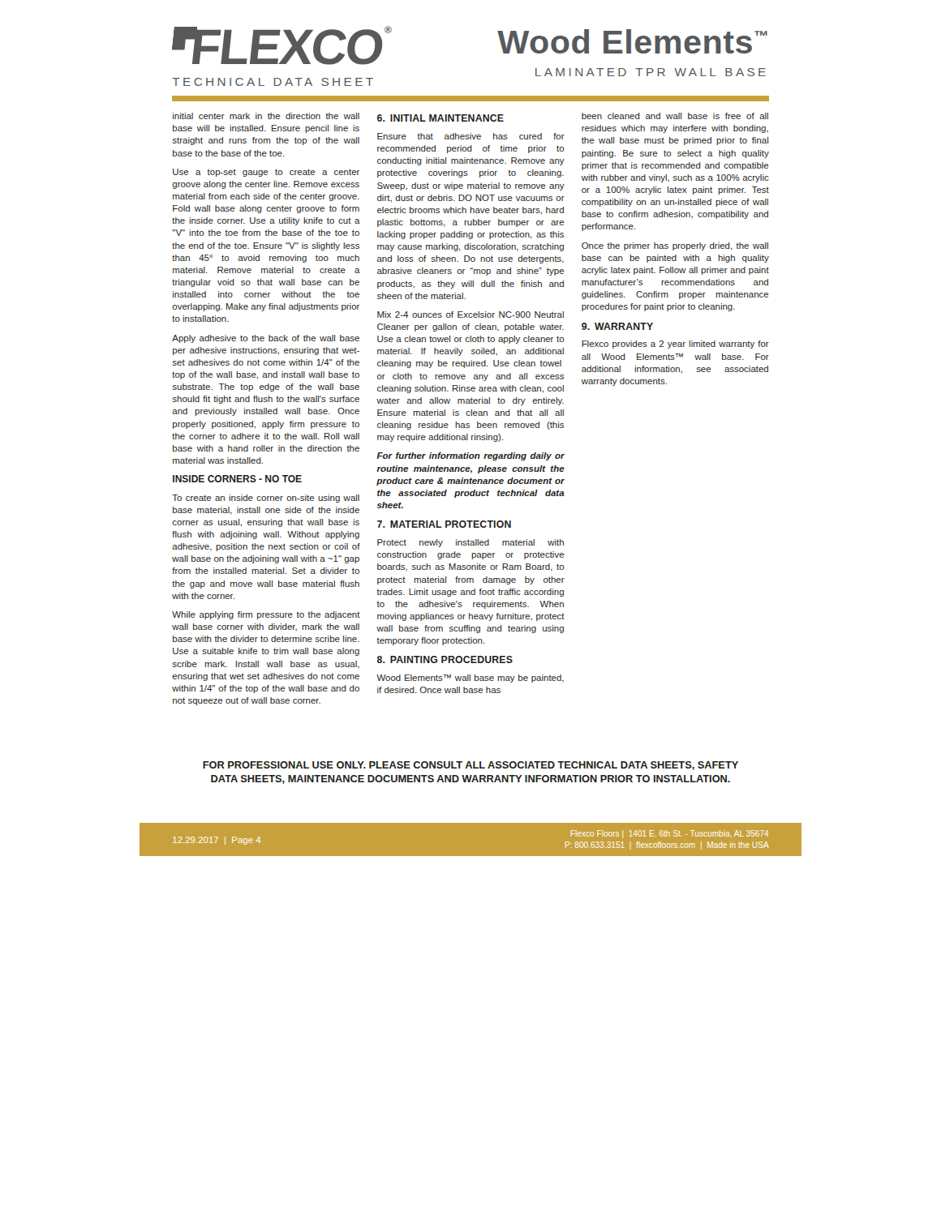FLEXCO ®
TECHNICAL DATA SHEET
Wood Elements™
LAMINATED TPR WALL BASE
initial center mark in the direction the wall base will be installed. Ensure pencil line is straight and runs from the top of the wall base to the base of the toe.
Use a top-set gauge to create a center groove along the center line. Remove excess material from each side of the center groove. Fold wall base along center groove to form the inside corner. Use a utility knife to cut a "V" into the toe from the base of the toe to the end of the toe. Ensure "V" is slightly less than 45° to avoid removing too much material. Remove material to create a triangular void so that wall base can be installed into corner without the toe overlapping. Make any final adjustments prior to installation.
Apply adhesive to the back of the wall base per adhesive instructions, ensuring that wet-set adhesives do not come within 1/4" of the top of the wall base, and install wall base to substrate. The top edge of the wall base should fit tight and flush to the wall's surface and previously installed wall base. Once properly positioned, apply firm pressure to the corner to adhere it to the wall. Roll wall base with a hand roller in the direction the material was installed.
INSIDE CORNERS - NO TOE
To create an inside corner on-site using wall base material, install one side of the inside corner as usual, ensuring that wall base is flush with adjoining wall. Without applying adhesive, position the next section or coil of wall base on the adjoining wall with a ~1" gap from the installed material. Set a divider to the gap and move wall base material flush with the corner.
While applying firm pressure to the adjacent wall base corner with divider, mark the wall base with the divider to determine scribe line. Use a suitable knife to trim wall base along scribe mark. Install wall base as usual, ensuring that wet set adhesives do not come within 1/4" of the top of the wall base and do not squeeze out of wall base corner.
6. INITIAL MAINTENANCE
Ensure that adhesive has cured for recommended period of time prior to conducting initial maintenance. Remove any protective coverings prior to cleaning. Sweep, dust or wipe material to remove any dirt, dust or debris. DO NOT use vacuums or electric brooms which have beater bars, hard plastic bottoms, a rubber bumper or are lacking proper padding or protection, as this may cause marking, discoloration, scratching and loss of sheen. Do not use detergents, abrasive cleaners or “mop and shine” type products, as they will dull the finish and sheen of the material.
Mix 2-4 ounces of Excelsior NC-900 Neutral Cleaner per gallon of clean, potable water. Use a clean towel or cloth to apply cleaner to material. If heavily soiled, an additional cleaning may be required. Use clean towel or cloth to remove any and all excess cleaning solution. Rinse area with clean, cool water and allow material to dry entirely. Ensure material is clean and that all all cleaning residue has been removed (this may require additional rinsing).
For further information regarding daily or routine maintenance, please consult the product care & maintenance document or the associated product technical data sheet.
7. MATERIAL PROTECTION
Protect newly installed material with construction grade paper or protective boards, such as Masonite or Ram Board, to protect material from damage by other trades. Limit usage and foot traffic according to the adhesive's requirements. When moving appliances or heavy furniture, protect wall base from scuffing and tearing using temporary floor protection.
8. PAINTING PROCEDURES
Wood Elements™ wall base may be painted, if desired. Once wall base has
been cleaned and wall base is free of all residues which may interfere with bonding, the wall base must be primed prior to final painting. Be sure to select a high quality primer that is recommended and compatible with rubber and vinyl, such as a 100% acrylic or a 100% acrylic latex paint primer. Test compatibility on an un-installed piece of wall base to confirm adhesion, compatibility and performance.
Once the primer has properly dried, the wall base can be painted with a high quality acrylic latex paint. Follow all primer and paint manufacturer’s recommendations and guidelines. Confirm proper maintenance procedures for paint prior to cleaning.
9. WARRANTY
Flexco provides a 2 year limited warranty for all Wood Elements™ wall base. For additional information, see associated warranty documents.
FOR PROFESSIONAL USE ONLY. PLEASE CONSULT ALL ASSOCIATED TECHNICAL DATA SHEETS, SAFETY DATA SHEETS, MAINTENANCE DOCUMENTS AND WARRANTY INFORMATION PRIOR TO INSTALLATION.
12.29.2017 | Page 4
Flexco Floors | 1401 E. 6th St. - Tuscumbia, AL 35674
P: 800.633.3151 | flexcofloors.com | Made in the USA